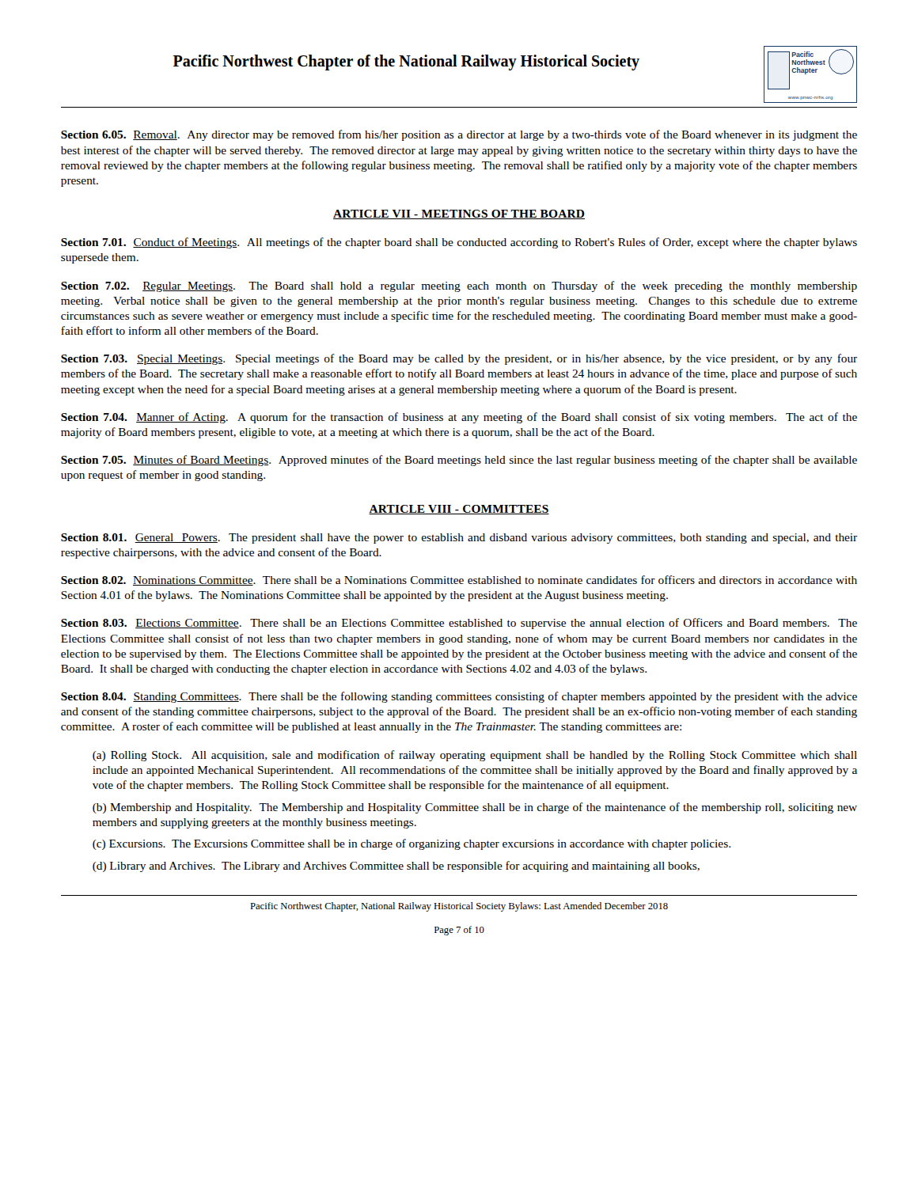Pacific Northwest Chapter of the National Railway Historical Society
Pacific
Northwest
Chapter
www.pnwc-nrhs.org
Section 6.05. Removal. Any director may be removed from his/her position as a director at large by a two-thirds vote of the Board whenever in its judgment the best interest of the chapter will be served thereby. The removed director at large may appeal by giving written notice to the secretary within thirty days to have the removal reviewed by the chapter members at the following regular business meeting. The removal shall be ratified only by a majority vote of the chapter members present.
ARTICLE VII - MEETINGS OF THE BOARD
Section 7.01. Conduct of Meetings. All meetings of the chapter board shall be conducted according to Robert's Rules of Order, except where the chapter bylaws supersede them.
Section 7.02. Regular Meetings. The Board shall hold a regular meeting each month on Thursday of the week preceding the monthly membership meeting. Verbal notice shall be given to the general membership at the prior month's regular business meeting. Changes to this schedule due to extreme circumstances such as severe weather or emergency must include a specific time for the rescheduled meeting. The coordinating Board member must make a good-faith effort to inform all other members of the Board.
Section 7.03. Special Meetings. Special meetings of the Board may be called by the president, or in his/her absence, by the vice president, or by any four members of the Board. The secretary shall make a reasonable effort to notify all Board members at least 24 hours in advance of the time, place and purpose of such meeting except when the need for a special Board meeting arises at a general membership meeting where a quorum of the Board is present.
Section 7.04. Manner of Acting. A quorum for the transaction of business at any meeting of the Board shall consist of six voting members. The act of the majority of Board members present, eligible to vote, at a meeting at which there is a quorum, shall be the act of the Board.
Section 7.05. Minutes of Board Meetings. Approved minutes of the Board meetings held since the last regular business meeting of the chapter shall be available upon request of member in good standing.
ARTICLE VIII - COMMITTEES
Section 8.01. General Powers. The president shall have the power to establish and disband various advisory committees, both standing and special, and their respective chairpersons, with the advice and consent of the Board.
Section 8.02. Nominations Committee. There shall be a Nominations Committee established to nominate candidates for officers and directors in accordance with Section 4.01 of the bylaws. The Nominations Committee shall be appointed by the president at the August business meeting.
Section 8.03. Elections Committee. There shall be an Elections Committee established to supervise the annual election of Officers and Board members. The Elections Committee shall consist of not less than two chapter members in good standing, none of whom may be current Board members nor candidates in the election to be supervised by them. The Elections Committee shall be appointed by the president at the October business meeting with the advice and consent of the Board. It shall be charged with conducting the chapter election in accordance with Sections 4.02 and 4.03 of the bylaws.
Section 8.04. Standing Committees. There shall be the following standing committees consisting of chapter members appointed by the president with the advice and consent of the standing committee chairpersons, subject to the approval of the Board. The president shall be an ex-officio non-voting member of each standing committee. A roster of each committee will be published at least annually in the The Trainmaster. The standing committees are:
(a) Rolling Stock. All acquisition, sale and modification of railway operating equipment shall be handled by the Rolling Stock Committee which shall include an appointed Mechanical Superintendent. All recommendations of the committee shall be initially approved by the Board and finally approved by a vote of the chapter members. The Rolling Stock Committee shall be responsible for the maintenance of all equipment.
(b) Membership and Hospitality. The Membership and Hospitality Committee shall be in charge of the maintenance of the membership roll, soliciting new members and supplying greeters at the monthly business meetings.
(c) Excursions. The Excursions Committee shall be in charge of organizing chapter excursions in accordance with chapter policies.
(d) Library and Archives. The Library and Archives Committee shall be responsible for acquiring and maintaining all books,
Pacific Northwest Chapter, National Railway Historical Society Bylaws: Last Amended December 2018
Page 7 of 10